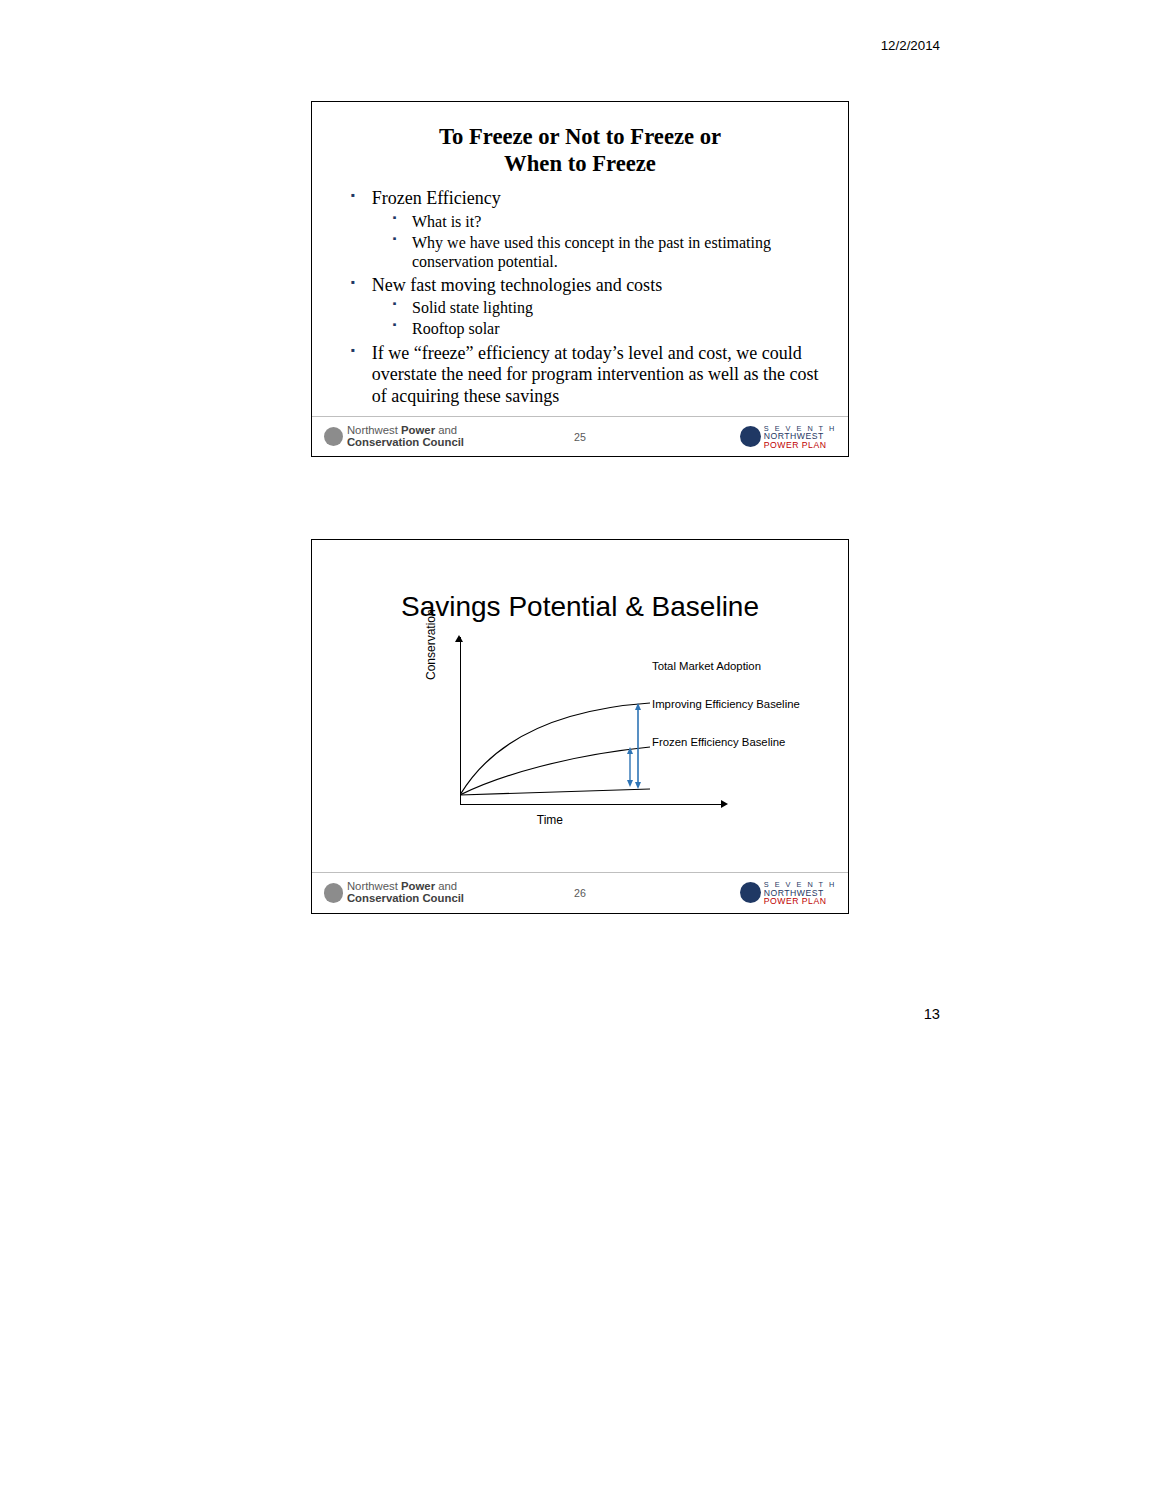12/2/2014
To Freeze or Not to Freeze or
When to Freeze
Frozen Efficiency
What is it?
Why we have used this concept in the past in estimating conservation potential.
New fast moving technologies and costs
Solid state lighting
Rooftop solar
If we “freeze” efficiency at today’s level and cost, we could overstate the need for program intervention as well as the cost of acquiring these savings
Northwest Power and
Conservation Council
25
S E V E N T H
NORTHWEST
POWER PLAN
Savings Potential & Baseline
Conservation
Time
Total Market Adoption
Improving Efficiency Baseline
Frozen Efficiency Baseline
Northwest Power and
Conservation Council
26
S E V E N T H
NORTHWEST
POWER PLAN
13